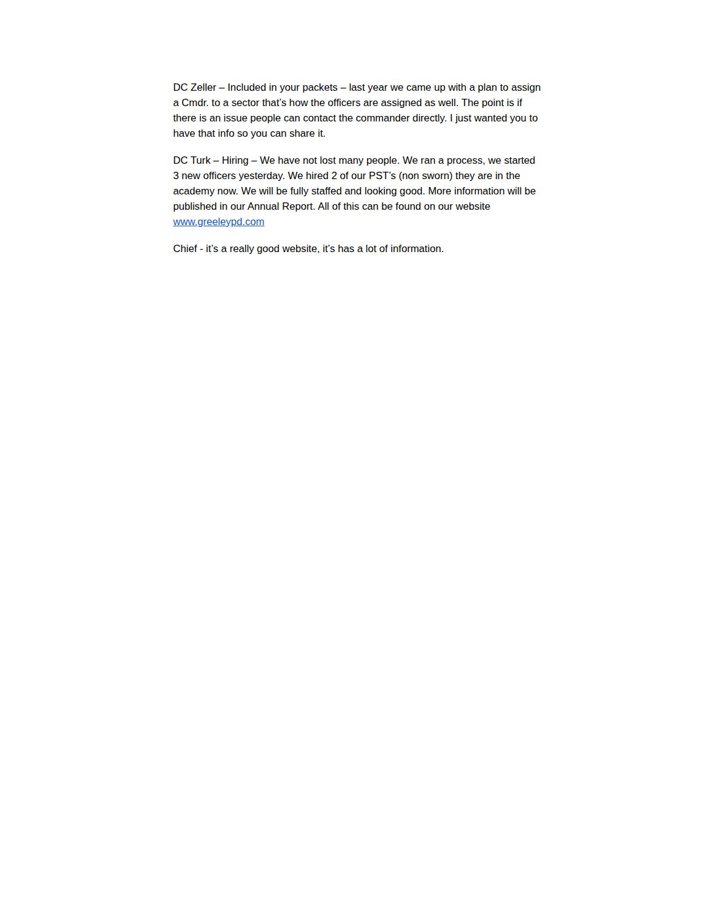DC Zeller – Included in your packets – last year we came up with a plan to assign a Cmdr. to a sector that’s how the officers are assigned as well. The point is if there is an issue people can contact the commander directly. I just wanted you to have that info so you can share it.
DC Turk – Hiring – We have not lost many people. We ran a process, we started 3 new officers yesterday. We hired 2 of our PST’s (non sworn) they are in the academy now. We will be fully staffed and looking good. More information will be published in our Annual Report. All of this can be found on our website www.greeleypd.com
Chief - it’s a really good website, it’s has a lot of information.